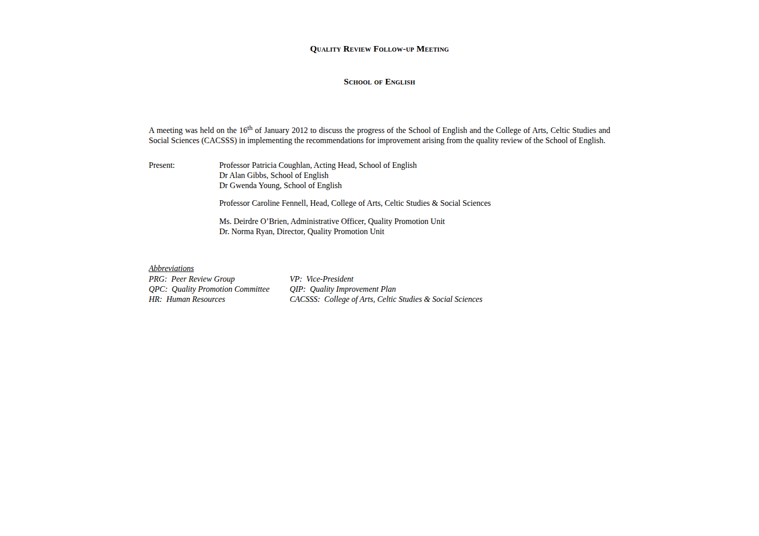Quality Review Follow-up Meeting
School of English
A meeting was held on the 16th of January 2012 to discuss the progress of the School of English and the College of Arts, Celtic Studies and Social Sciences (CACSSS) in implementing the recommendations for improvement arising from the quality review of the School of English.
| Present: | Professor Patricia Coughlan, Acting Head, School of English Dr Alan Gibbs, School of English Dr Gwenda Young, School of English Professor Caroline Fennell, Head, College of Arts, Celtic Studies & Social Sciences Ms. Deirdre O’Brien, Administrative Officer, Quality Promotion Unit Dr. Norma Ryan, Director, Quality Promotion Unit |
Abbreviations
| PRG: Peer Review Group | VP: Vice-President |
| QPC: Quality Promotion Committee | QIP: Quality Improvement Plan |
| HR: Human Resources | CACSSS: College of Arts, Celtic Studies & Social Sciences |